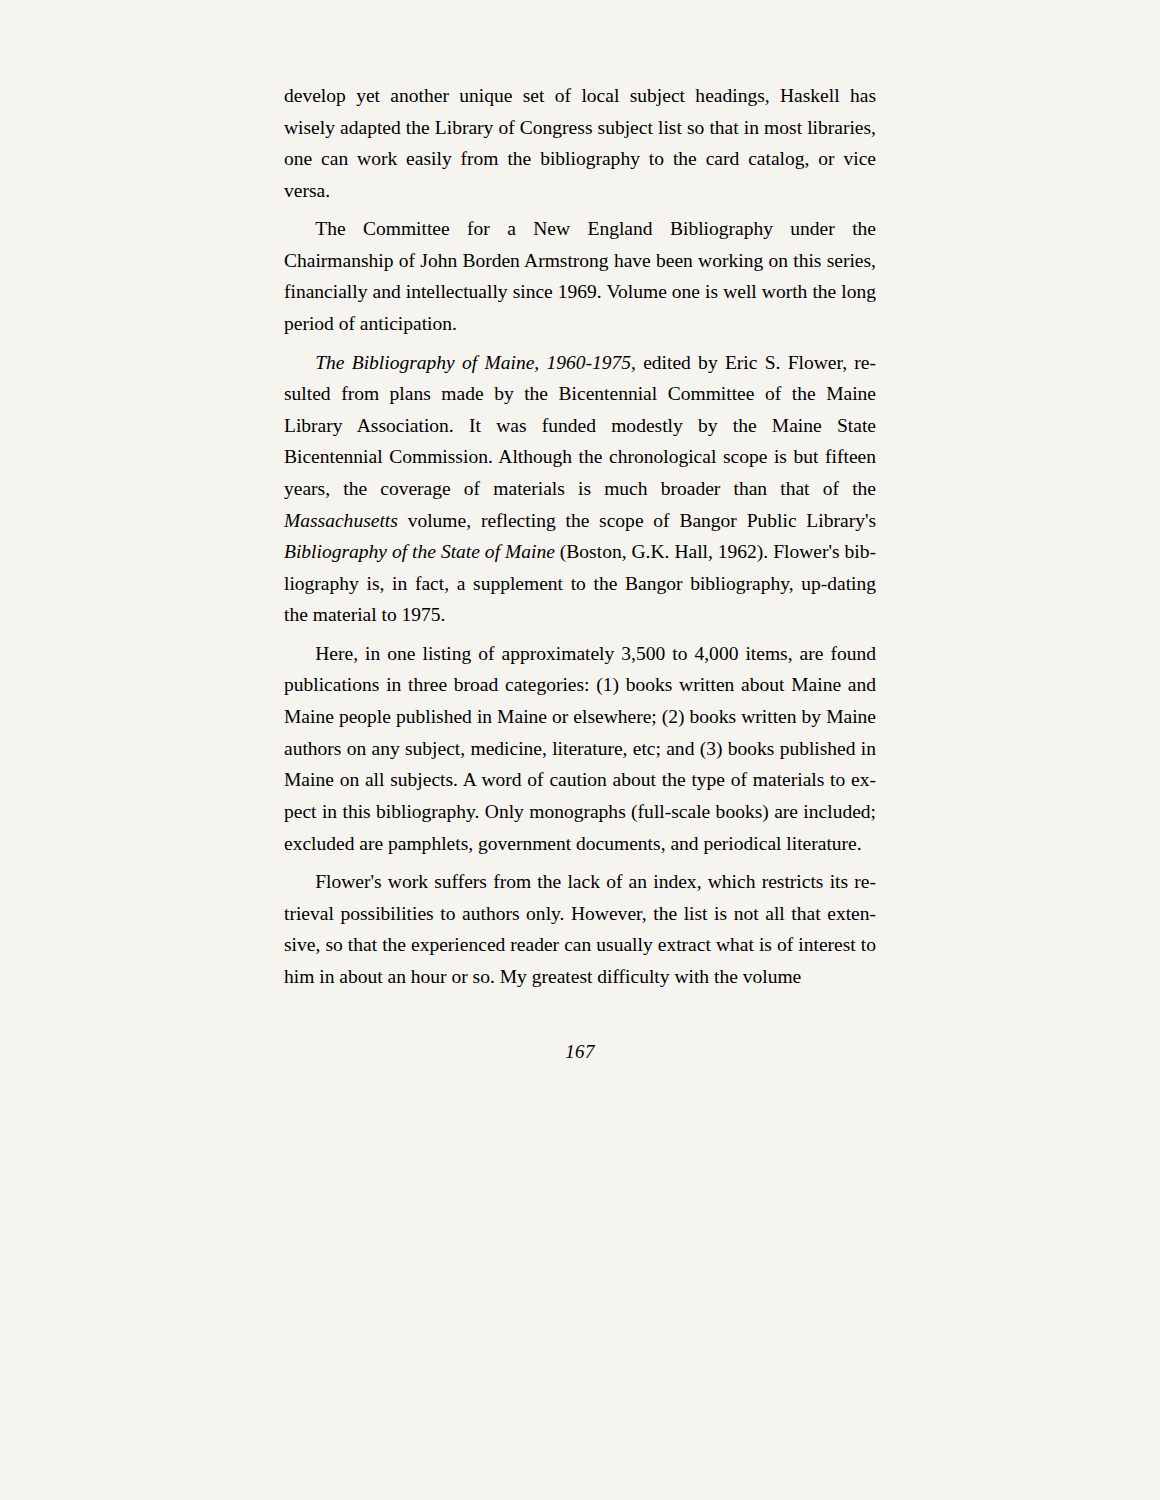develop yet another unique set of local subject headings, Haskell has wisely adapted the Library of Congress subject list so that in most libraries, one can work easily from the bibliography to the card catalog, or vice versa.
The Committee for a New England Bibliography under the Chairmanship of John Borden Armstrong have been working on this series, financially and intellectually since 1969. Volume one is well worth the long period of anticipation.
The Bibliography of Maine, 1960-1975, edited by Eric S. Flower, resulted from plans made by the Bicentennial Committee of the Maine Library Association. It was funded modestly by the Maine State Bicentennial Commission. Although the chronological scope is but fifteen years, the coverage of materials is much broader than that of the Massachusetts volume, reflecting the scope of Bangor Public Library's Bibliography of the State of Maine (Boston, G.K. Hall, 1962). Flower's bibliography is, in fact, a supplement to the Bangor bibliography, up-dating the material to 1975.
Here, in one listing of approximately 3,500 to 4,000 items, are found publications in three broad categories: (1) books written about Maine and Maine people published in Maine or elsewhere; (2) books written by Maine authors on any subject, medicine, literature, etc; and (3) books published in Maine on all subjects. A word of caution about the type of materials to expect in this bibliography. Only monographs (full-scale books) are included; excluded are pamphlets, government documents, and periodical literature.
Flower's work suffers from the lack of an index, which restricts its retrieval possibilities to authors only. However, the list is not all that extensive, so that the experienced reader can usually extract what is of interest to him in about an hour or so. My greatest difficulty with the volume
167